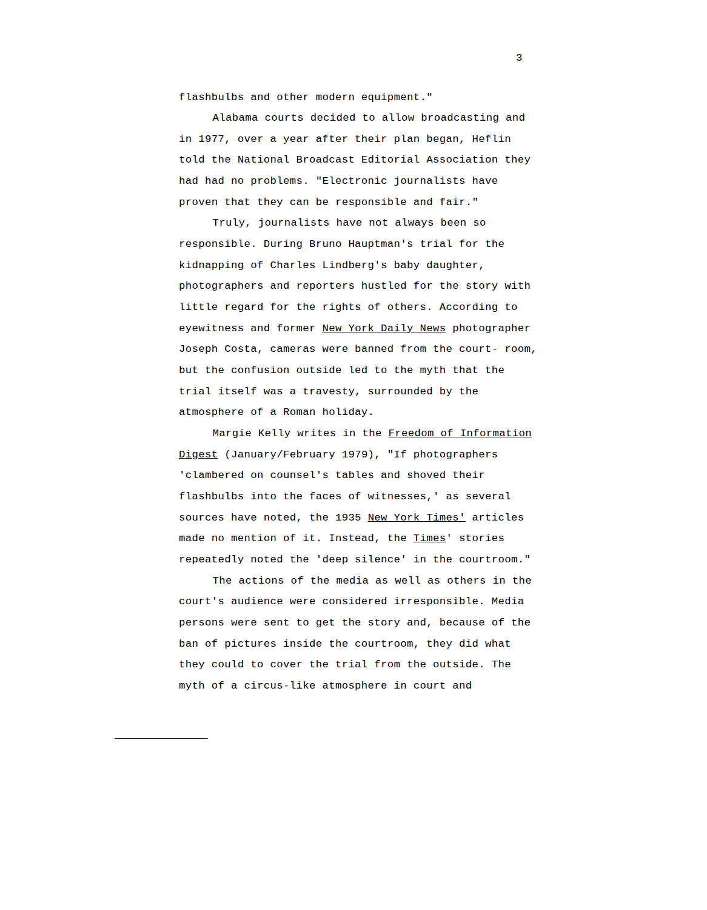3
flashbulbs and other modern equipment."
Alabama courts decided to allow broadcasting and in 1977, over a year after their plan began, Heflin told the National Broadcast Editorial Association they had had no problems. "Electronic journalists have proven that they can be responsible and fair."
Truly, journalists have not always been so responsible. During Bruno Hauptman's trial for the kidnapping of Charles Lindberg's baby daughter, photographers and reporters hustled for the story with little regard for the rights of others. According to eyewitness and former New York Daily News photographer Joseph Costa, cameras were banned from the court- room, but the confusion outside led to the myth that the trial itself was a travesty, surrounded by the atmosphere of a Roman holiday.
Margie Kelly writes in the Freedom of Information Digest (January/February 1979), "If photographers 'clambered on counsel's tables and shoved their flashbulbs into the faces of witnesses,' as several sources have noted, the 1935 New York Times' articles made no mention of it. Instead, the Times' stories repeatedly noted the 'deep silence' in the courtroom."
The actions of the media as well as others in the court's audience were considered irresponsible. Media persons were sent to get the story and, because of the ban of pictures inside the courtroom, they did what they could to cover the trial from the outside. The myth of a circus-like atmosphere in court and